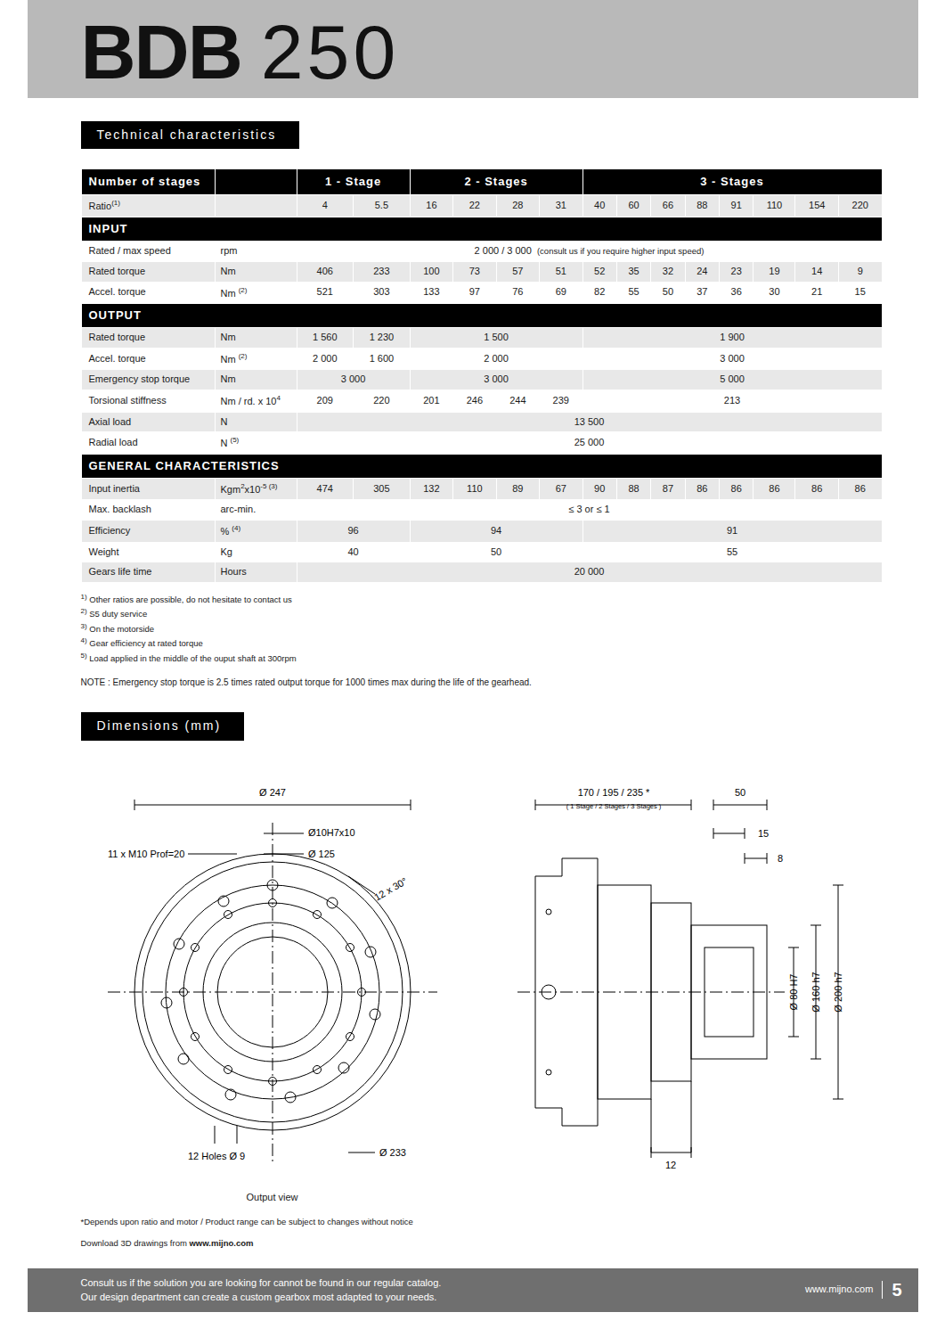BDB 250
Technical characteristics
| Number of stages | | 1 - Stage | 2 - Stages | 3 - Stages |
| --- | --- | --- | --- | --- |
| Ratio (1) | | 4 | 5.5 | 16 | 22 | 28 | 31 | 40 | 60 | 66 | 88 | 91 | 110 | 154 | 220 |
| INPUT |
| Rated / max speed | rpm | 2 000 / 3 000 (consult us if you require higher input speed) |
| Rated torque | Nm | 406 | 233 | 100 | 73 | 57 | 51 | 52 | 35 | 32 | 24 | 23 | 19 | 14 | 9 |
| Accel. torque | Nm (2) | 521 | 303 | 133 | 97 | 76 | 69 | 82 | 55 | 50 | 37 | 36 | 30 | 21 | 15 |
| OUTPUT |
| Rated torque | Nm | 1 560 | 1 230 | 1 500 | 1 900 |
| Accel. torque | Nm (2) | 2 000 | 1 600 | 2 000 | 3 000 |
| Emergency stop torque | Nm | 3 000 | 3 000 | 5 000 |
| Torsional stiffness | Nm / rd. x 10 4 | 209 | 220 | 201 | 246 | 244 | 239 | 213 |
| Axial load | N | 13 500 |
| Radial load | N (5) | 25 000 |
| GENERAL CHARACTERISTICS |
| Input inertia | Kgm 2 x10 -5 (3) | 474 | 305 | 132 | 110 | 89 | 67 | 90 | 88 | 87 | 86 | 86 | 86 | 86 | 86 |
| Max. backlash | arc-min. | ≤ 3 or ≤ 1 |
| Efficiency | % (4) | 96 | 94 | 91 |
| Weight | Kg | 40 | 50 | 55 |
| Gears life time | Hours | 20 000 |
1) Other ratios are possible, do not hesitate to contact us
2) S5 duty service
3) On the motorside
4) Gear efficiency at rated torque
5) Load applied in the middle of the ouput shaft at 300rpm
NOTE : Emergency stop torque is 2.5 times rated output torque for 1000 times max during the life of the gearhead.
Dimensions (mm)
Ø 247 Ø10H7x10 Ø 125 11 x M10 Prof=20 12 x 30° Ø 233 12 Holes Ø 9
Output view
170 / 195 / 235 * ( 1 Stage / 2 Stages / 3 Stages ) 50 15 8 Ø 80 H7 Ø 160 h7 Ø 200 h7 12
*Depends upon ratio and motor / Product range can be subject to changes without notice
Download 3D drawings from www.mijno.com
Consult us if the solution you are looking for cannot be found in our regular catalog.
Our design department can create a custom gearbox most adapted to your needs.
www.mijno.com 5